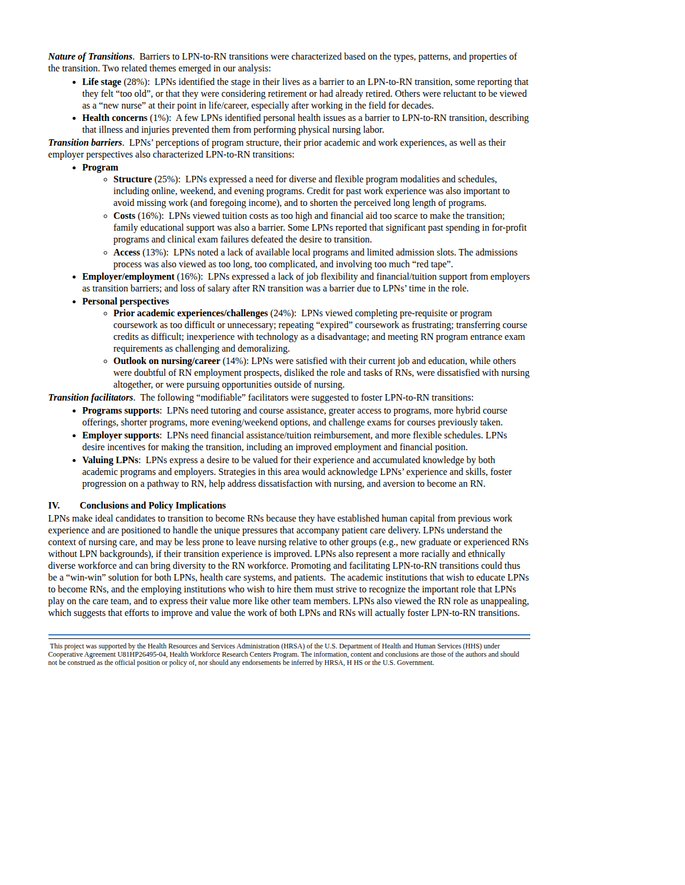Nature of Transitions. Barriers to LPN-to-RN transitions were characterized based on the types, patterns, and properties of the transition. Two related themes emerged in our analysis:
Life stage (28%): LPNs identified the stage in their lives as a barrier to an LPN-to-RN transition, some reporting that they felt “too old”, or that they were considering retirement or had already retired. Others were reluctant to be viewed as a “new nurse” at their point in life/career, especially after working in the field for decades.
Health concerns (1%): A few LPNs identified personal health issues as a barrier to LPN-to-RN transition, describing that illness and injuries prevented them from performing physical nursing labor.
Transition barriers. LPNs’ perceptions of program structure, their prior academic and work experiences, as well as their employer perspectives also characterized LPN-to-RN transitions:
Program
Structure (25%): LPNs expressed a need for diverse and flexible program modalities and schedules, including online, weekend, and evening programs. Credit for past work experience was also important to avoid missing work (and foregoing income), and to shorten the perceived long length of programs.
Costs (16%): LPNs viewed tuition costs as too high and financial aid too scarce to make the transition; family educational support was also a barrier. Some LPNs reported that significant past spending in for-profit programs and clinical exam failures defeated the desire to transition.
Access (13%): LPNs noted a lack of available local programs and limited admission slots. The admissions process was also viewed as too long, too complicated, and involving too much “red tape”.
Employer/employment (16%): LPNs expressed a lack of job flexibility and financial/tuition support from employers as transition barriers; and loss of salary after RN transition was a barrier due to LPNs’ time in the role.
Personal perspectives
Prior academic experiences/challenges (24%): LPNs viewed completing pre-requisite or program coursework as too difficult or unnecessary; repeating “expired” coursework as frustrating; transferring course credits as difficult; inexperience with technology as a disadvantage; and meeting RN program entrance exam requirements as challenging and demoralizing.
Outlook on nursing/career (14%): LPNs were satisfied with their current job and education, while others were doubtful of RN employment prospects, disliked the role and tasks of RNs, were dissatisfied with nursing altogether, or were pursuing opportunities outside of nursing.
Transition facilitators. The following “modifiable” facilitators were suggested to foster LPN-to-RN transitions:
Programs supports: LPNs need tutoring and course assistance, greater access to programs, more hybrid course offerings, shorter programs, more evening/weekend options, and challenge exams for courses previously taken.
Employer supports: LPNs need financial assistance/tuition reimbursement, and more flexible schedules. LPNs desire incentives for making the transition, including an improved employment and financial position.
Valuing LPNs: LPNs express a desire to be valued for their experience and accumulated knowledge by both academic programs and employers. Strategies in this area would acknowledge LPNs’ experience and skills, foster progression on a pathway to RN, help address dissatisfaction with nursing, and aversion to become an RN.
IV. Conclusions and Policy Implications
LPNs make ideal candidates to transition to become RNs because they have established human capital from previous work experience and are positioned to handle the unique pressures that accompany patient care delivery. LPNs understand the context of nursing care, and may be less prone to leave nursing relative to other groups (e.g., new graduate or experienced RNs without LPN backgrounds), if their transition experience is improved. LPNs also represent a more racially and ethnically diverse workforce and can bring diversity to the RN workforce. Promoting and facilitating LPN-to-RN transitions could thus be a “win-win” solution for both LPNs, health care systems, and patients. The academic institutions that wish to educate LPNs to become RNs, and the employing institutions who wish to hire them must strive to recognize the important role that LPNs play on the care team, and to express their value more like other team members. LPNs also viewed the RN role as unappealing, which suggests that efforts to improve and value the work of both LPNs and RNs will actually foster LPN-to-RN transitions.
This project was supported by the Health Resources and Services Administration (HRSA) of the U.S. Department of Health and Human Services (HHS) under Cooperative Agreement U81HP26495-04, Health Workforce Research Centers Program. The information, content and conclusions are those of the authors and should not be construed as the official position or policy of, nor should any endorsements be inferred by HRSA, H HS or the U.S. Government.